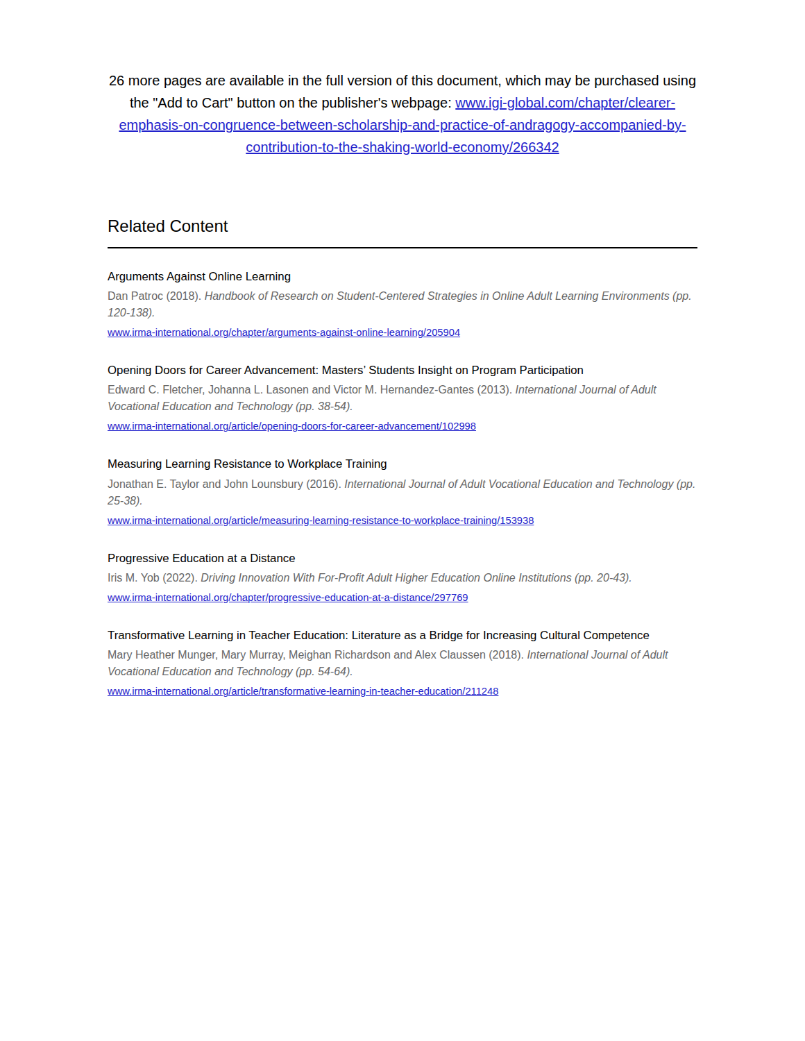26 more pages are available in the full version of this document, which may be purchased using the "Add to Cart" button on the publisher's webpage: www.igi-global.com/chapter/clearer-emphasis-on-congruence-between-scholarship-and-practice-of-andragogy-accompanied-by-contribution-to-the-shaking-world-economy/266342
Related Content
Arguments Against Online Learning
Dan Patroc (2018). Handbook of Research on Student-Centered Strategies in Online Adult Learning Environments (pp. 120-138).
www.irma-international.org/chapter/arguments-against-online-learning/205904
Opening Doors for Career Advancement: Masters’ Students Insight on Program Participation
Edward C. Fletcher, Johanna L. Lasonen and Victor M. Hernandez-Gantes (2013). International Journal of Adult Vocational Education and Technology (pp. 38-54).
www.irma-international.org/article/opening-doors-for-career-advancement/102998
Measuring Learning Resistance to Workplace Training
Jonathan E. Taylor and John Lounsbury (2016). International Journal of Adult Vocational Education and Technology (pp. 25-38).
www.irma-international.org/article/measuring-learning-resistance-to-workplace-training/153938
Progressive Education at a Distance
Iris M. Yob (2022). Driving Innovation With For-Profit Adult Higher Education Online Institutions (pp. 20-43).
www.irma-international.org/chapter/progressive-education-at-a-distance/297769
Transformative Learning in Teacher Education: Literature as a Bridge for Increasing Cultural Competence
Mary Heather Munger, Mary Murray, Meighan Richardson and Alex Claussen (2018). International Journal of Adult Vocational Education and Technology (pp. 54-64).
www.irma-international.org/article/transformative-learning-in-teacher-education/211248